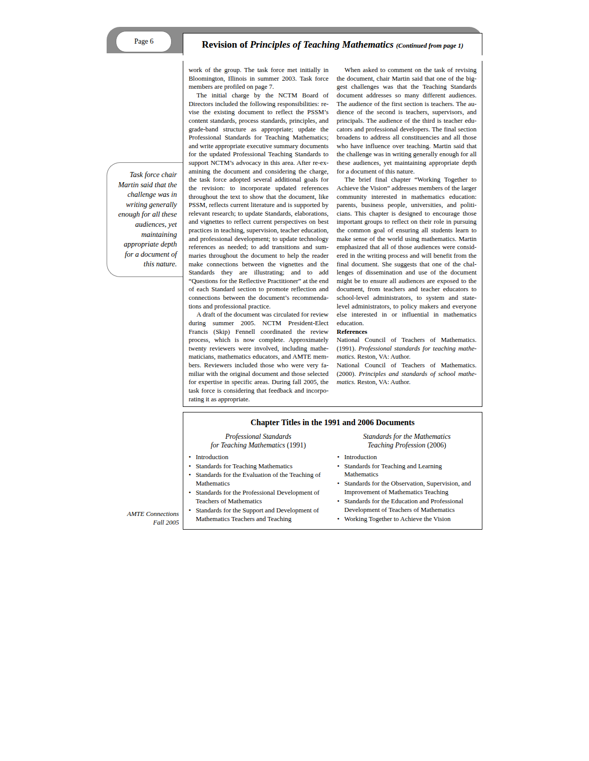Page 6
Revision of Principles of Teaching Mathematics (Continued from page 1)
Task force chair Martin said that the challenge was in writing generally enough for all these audiences, yet maintaining appropriate depth for a document of this nature.
work of the group. The task force met initially in Bloomington, Illinois in summer 2003. Task force members are profiled on page 7.
The initial charge by the NCTM Board of Directors included the following responsibilities: revise the existing document to reflect the PSSM’s content standards, process standards, principles, and grade-band structure as appropriate; update the Professional Standards for Teaching Mathematics; and write appropriate executive summary documents for the updated Professional Teaching Standards to support NCTM’s advocacy in this area. After re-examining the document and considering the charge, the task force adopted several additional goals for the revision: to incorporate updated references throughout the text to show that the document, like PSSM, reflects current literature and is supported by relevant research; to update Standards, elaborations, and vignettes to reflect current perspectives on best practices in teaching, supervision, teacher education, and professional development; to update technology references as needed; to add transitions and summaries throughout the document to help the reader make connections between the vignettes and the Standards they are illustrating; and to add “Questions for the Reflective Practitioner” at the end of each Standard section to promote reflection and connections between the document’s recommendations and professional practice.
A draft of the document was circulated for review during summer 2005. NCTM President-Elect Francis (Skip) Fennell coordinated the review process, which is now complete. Approximately twenty reviewers were involved, including mathematicians, mathematics educators, and AMTE members. Reviewers included those who were very familiar with the original document and those selected for expertise in specific areas. During fall 2005, the task force is considering that feedback and incorporating it as appropriate.
When asked to comment on the task of revising the document, chair Martin said that one of the biggest challenges was that the Teaching Standards document addresses so many different audiences. The audience of the first section is teachers. The audience of the second is teachers, supervisors, and principals. The audience of the third is teacher educators and professional developers. The final section broadens to address all constituencies and all those who have influence over teaching. Martin said that the challenge was in writing generally enough for all these audiences, yet maintaining appropriate depth for a document of this nature.
The brief final chapter “Working Together to Achieve the Vision” addresses members of the larger community interested in mathematics education: parents, business people, universities, and politicians. This chapter is designed to encourage those important groups to reflect on their role in pursuing the common goal of ensuring all students learn to make sense of the world using mathematics. Martin emphasized that all of those audiences were considered in the writing process and will benefit from the final document. She suggests that one of the challenges of dissemination and use of the document might be to ensure all audiences are exposed to the document, from teachers and teacher educators to school-level administrators, to system and state-level administrators, to policy makers and everyone else interested in or influential in mathematics education.
References
National Council of Teachers of Mathematics. (1991). Professional standards for teaching mathematics. Reston, VA: Author.
National Council of Teachers of Mathematics. (2000). Principles and standards of school mathematics. Reston, VA: Author.
Chapter Titles in the 1991 and 2006 Documents
Professional Standards
for Teaching Mathematics (1991)
Introduction
Standards for Teaching Mathematics
Standards for the Evaluation of the Teaching of Mathematics
Standards for the Professional Development of Teachers of Mathematics
Standards for the Support and Development of Mathematics Teachers and Teaching
Standards for the Mathematics
Teaching Profession (2006)
Introduction
Standards for Teaching and Learning Mathematics
Standards for the Observation, Supervision, and Improvement of Mathematics Teaching
Standards for the Education and Professional Development of Teachers of Mathematics
Working Together to Achieve the Vision
AMTE Connections
Fall 2005